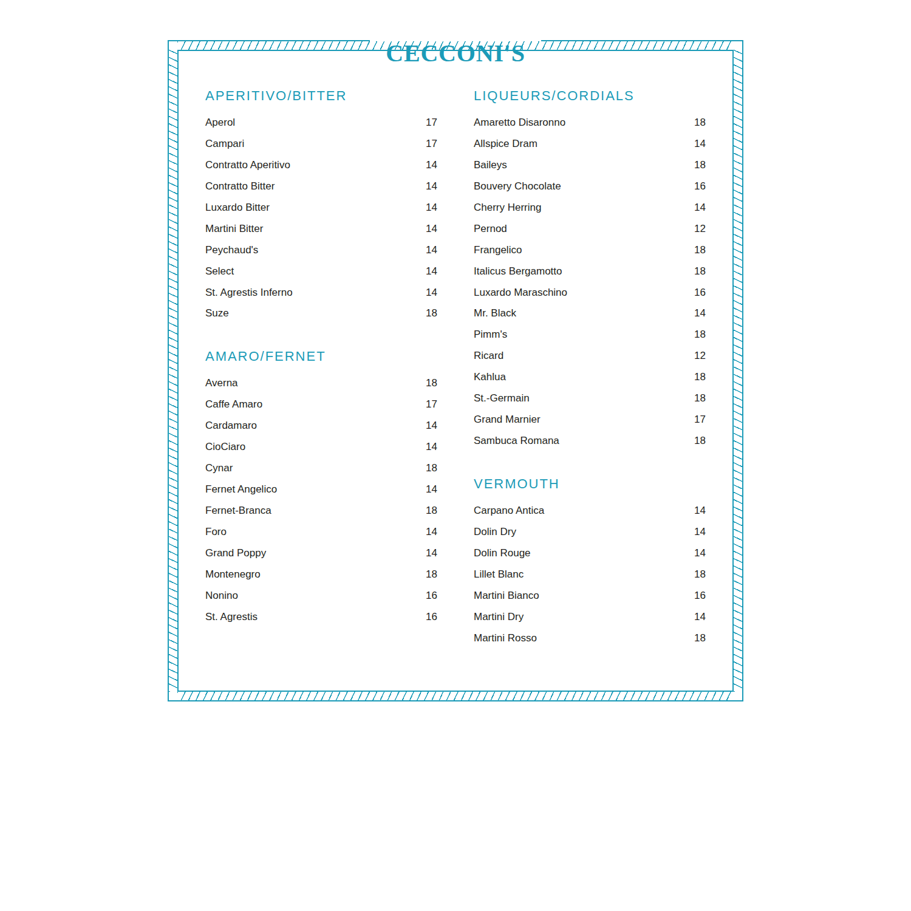CECCONI'S
Aperitivo/Bitter
Aperol 17
Campari 17
Contratto Aperitivo 14
Contratto Bitter 14
Luxardo Bitter 14
Martini Bitter 14
Peychaud's 14
Select 14
St. Agrestis Inferno 14
Suze 18
Amaro/Fernet
Averna 18
Caffe Amaro 17
Cardamaro 14
CioCiaro 14
Cynar 18
Fernet Angelico 14
Fernet-Branca 18
Foro 14
Grand Poppy 14
Montenegro 18
Nonino 16
St. Agrestis 16
Liqueurs/Cordials
Amaretto Disaronno 18
Allspice Dram 14
Baileys 18
Bouvery Chocolate 16
Cherry Herring 14
Pernod 12
Frangelico 18
Italicus Bergamotto 18
Luxardo Maraschino 16
Mr. Black 14
Pimm's 18
Ricard 12
Kahlua 18
St.-Germain 18
Grand Marnier 17
Sambuca Romana 18
Vermouth
Carpano Antica 14
Dolin Dry 14
Dolin Rouge 14
Lillet Blanc 18
Martini Bianco 16
Martini Dry 14
Martini Rosso 18